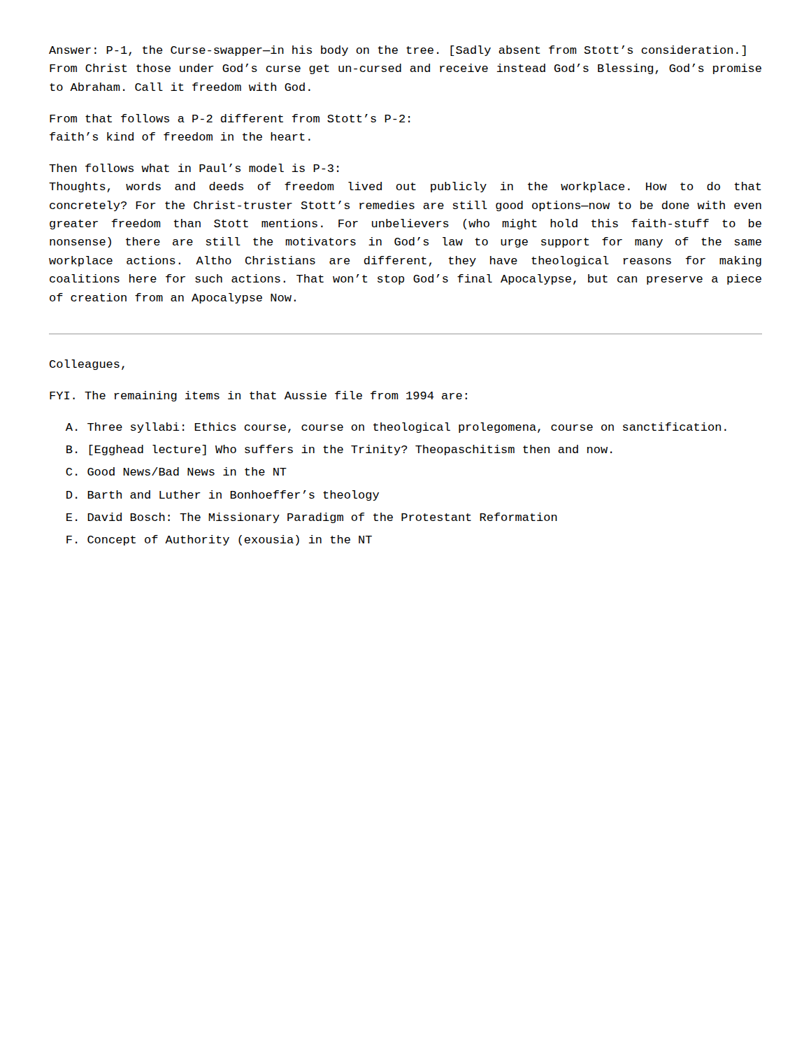Answer: P-1, the Curse-swapper—in his body on the tree. [Sadly absent from Stott’s consideration.]
From Christ those under God’s curse get un-cursed and receive instead God’s Blessing, God’s promise to Abraham. Call it freedom with God.
From that follows a P-2 different from Stott’s P-2:
faith’s kind of freedom in the heart.
Then follows what in Paul’s model is P-3:
Thoughts, words and deeds of freedom lived out publicly in the workplace. How to do that concretely? For the Christ-truster Stott’s remedies are still good options—now to be done with even greater freedom than Stott mentions. For unbelievers (who might hold this faith-stuff to be nonsense) there are still the motivators in God’s law to urge support for many of the same workplace actions. Altho Christians are different, they have theological reasons for making coalitions here for such actions. That won’t stop God’s final Apocalypse, but can preserve a piece of creation from an Apocalypse Now.
Colleagues,
FYI. The remaining items in that Aussie file from 1994 are:
Three syllabi: Ethics course, course on theological prolegomena, course on sanctification.
[Egghead lecture] Who suffers in the Trinity? Theopaschitism then and now.
Good News/Bad News in the NT
Barth and Luther in Bonhoeffer’s theology
David Bosch: The Missionary Paradigm of the Protestant Reformation
Concept of Authority (exousia) in the NT